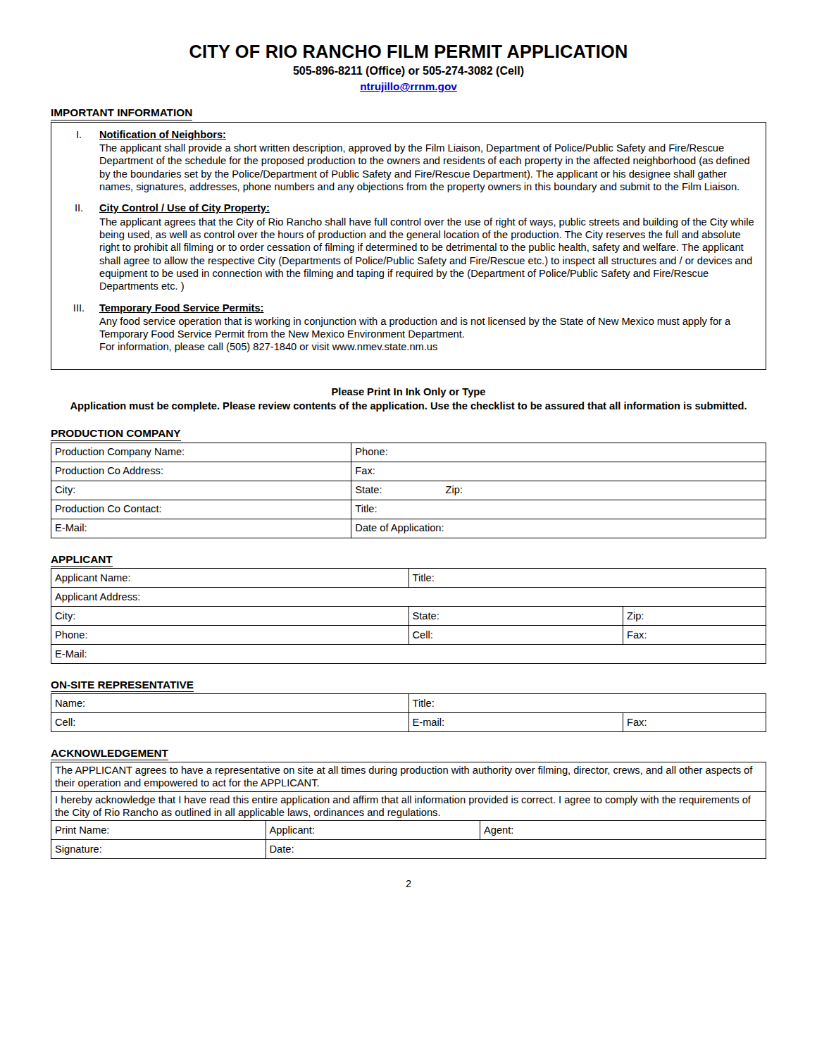CITY OF RIO RANCHO FILM PERMIT APPLICATION
505-896-8211 (Office) or 505-274-3082 (Cell)
ntrujillo@rrnm.gov
IMPORTANT INFORMATION
| I. | Notification of Neighbors: The applicant shall provide a short written description, approved by the Film Liaison, Department of Police/Public Safety and Fire/Rescue Department of the schedule for the proposed production to the owners and residents of each property in the affected neighborhood (as defined by the boundaries set by the Police/Department of Public Safety and Fire/Rescue Department). The applicant or his designee shall gather names, signatures, addresses, phone numbers and any objections from the property owners in this boundary and submit to the Film Liaison. |
| II. | City Control / Use of City Property: The applicant agrees that the City of Rio Rancho shall have full control over the use of right of ways, public streets and building of the City while being used, as well as control over the hours of production and the general location of the production. The City reserves the full and absolute right to prohibit all filming or to order cessation of filming if determined to be detrimental to the public health, safety and welfare. The applicant shall agree to allow the respective City (Departments of Police/Public Safety and Fire/Rescue etc.) to inspect all structures and / or devices and equipment to be used in connection with the filming and taping if required by the (Department of Police/Public Safety and Fire/Rescue Departments etc. ) |
| III. | Temporary Food Service Permits: Any food service operation that is working in conjunction with a production and is not licensed by the State of New Mexico must apply for a Temporary Food Service Permit from the New Mexico Environment Department. For information, please call (505) 827-1840 or visit www.nmev.state.nm.us |
Please Print In Ink Only or Type
Application must be complete. Please review contents of the application. Use the checklist to be assured that all information is submitted.
PRODUCTION COMPANY
| Production Company Name: | Phone: |
| Production Co Address: | Fax: |
| City: | State: Zip: |
| Production Co Contact: | Title: |
| E-Mail: | Date of Application: |
APPLICANT
| Applicant Name: | Title: |
| Applicant Address: |
| City: | State: | Zip: |
| Phone: | Cell: | Fax: |
| E-Mail: |
ON-SITE REPRESENTATIVE
| Name: | Title: |
| Cell: | E-mail: | Fax: |
ACKNOWLEDGEMENT
| The APPLICANT agrees to have a representative on site at all times during production with authority over filming, director, crews, and all other aspects of their operation and empowered to act for the APPLICANT. |
| I hereby acknowledge that I have read this entire application and affirm that all information provided is correct. I agree to comply with the requirements of the City of Rio Rancho as outlined in all applicable laws, ordinances and regulations. |
| Print Name: | Applicant: | Agent: |
| Signature: | Date: |
2